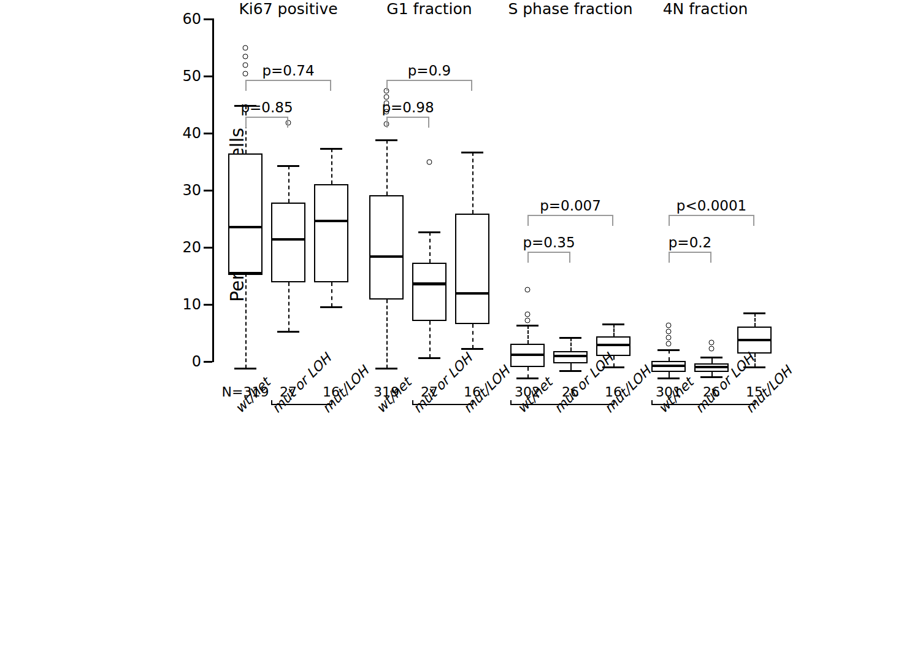Percentage of cells
0
10
20
30
40
50
60
========================================================= PANEL 1 : Ki67 positive (x 110 - 330) =========================================================
Ki67 positive
group 1 : wt/het (center x=40)
p=0.85
p=0.74
N=319
27
16
wt/het
mut or LOH
mut/LOH
========================================================= PANEL 2 : G1 fraction (x 340 - 560) =========================================================
G1 fraction
p=0.98
p=0.9
319
27
16
wt/het
mut or LOH
mut/LOH
========================================================= PANEL 3 : S phase fraction (x 570 - 790) =========================================================
S phase fraction
p=0.35
p=0.007
302
26
16
wt/het
mut or LOH
mut/LOH
========================================================= PANEL 4 : 4N fraction (x 800 - 1000) =========================================================
4N fraction
p=0.2
p<0.0001
301
26
15
wt/het
mut or LOH
mut/LOH